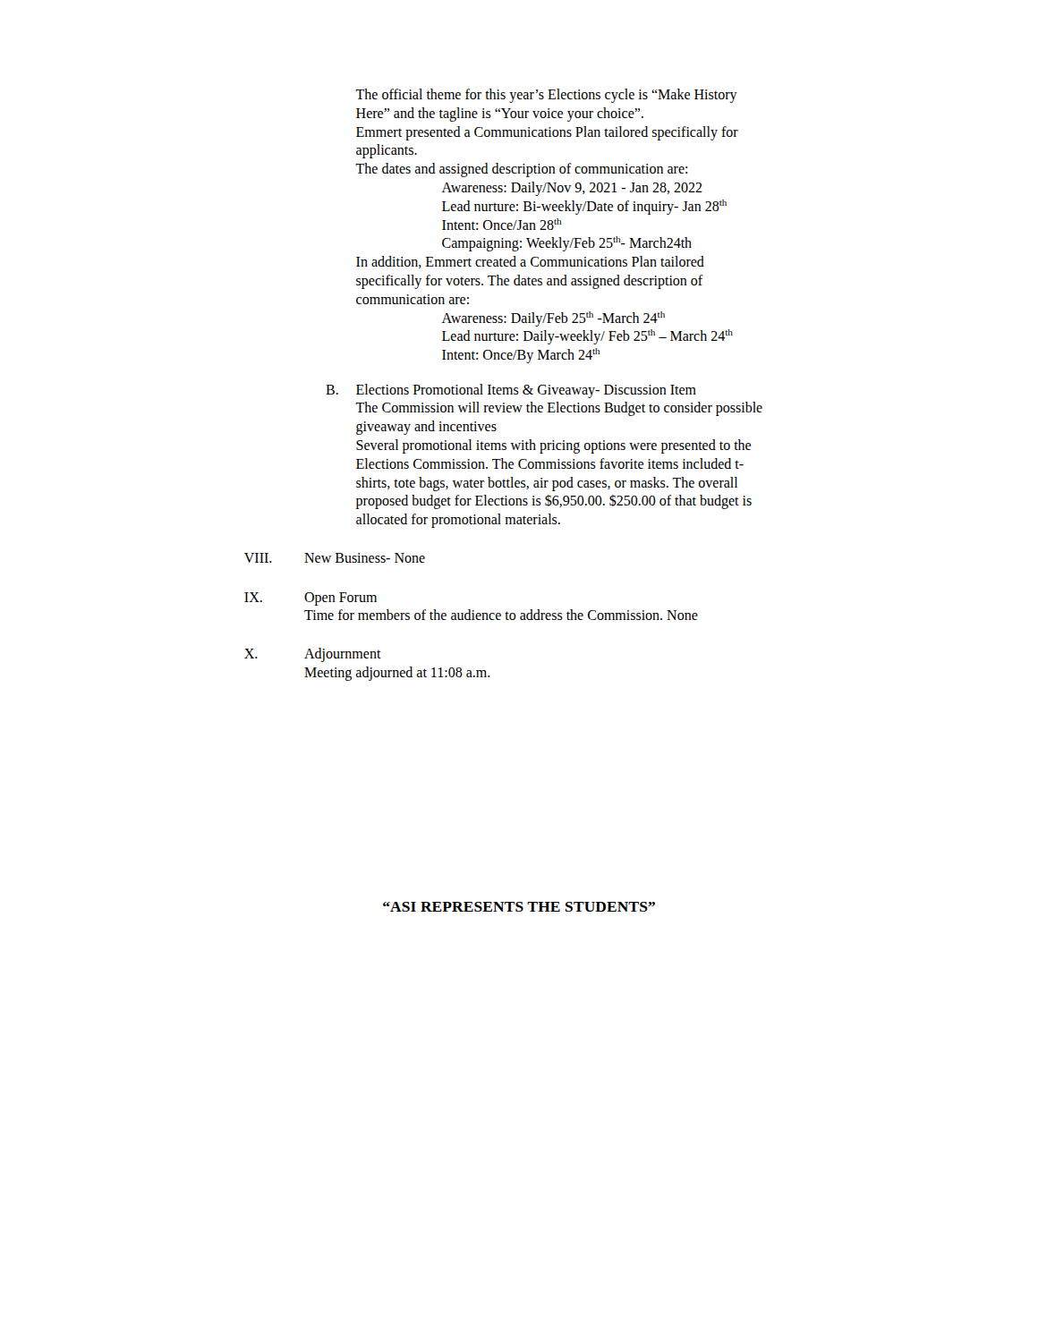The official theme for this year’s Elections cycle is “Make History Here” and the tagline is “Your voice your choice”.
Emmert presented a Communications Plan tailored specifically for applicants.
The dates and assigned description of communication are:
Awareness: Daily/Nov 9, 2021 - Jan 28, 2022
Lead nurture: Bi-weekly/Date of inquiry- Jan 28th
Intent: Once/Jan 28th
Campaigning: Weekly/Feb 25th- March24th
In addition, Emmert created a Communications Plan tailored specifically for voters. The dates and assigned description of communication are:
Awareness: Daily/Feb 25th -March 24th
Lead nurture: Daily-weekly/ Feb 25th – March 24th
Intent: Once/By March 24th
B.
Elections Promotional Items & Giveaway- Discussion Item
The Commission will review the Elections Budget to consider possible giveaway and incentives
Several promotional items with pricing options were presented to the Elections Commission. The Commissions favorite items included t-shirts, tote bags, water bottles, air pod cases, or masks. The overall proposed budget for Elections is $6,950.00. $250.00 of that budget is allocated for promotional materials.
VIII.
New Business- None
IX.
Open Forum
Time for members of the audience to address the Commission. None
X.
Adjournment
Meeting adjourned at 11:08 a.m.
“ASI REPRESENTS THE STUDENTS”